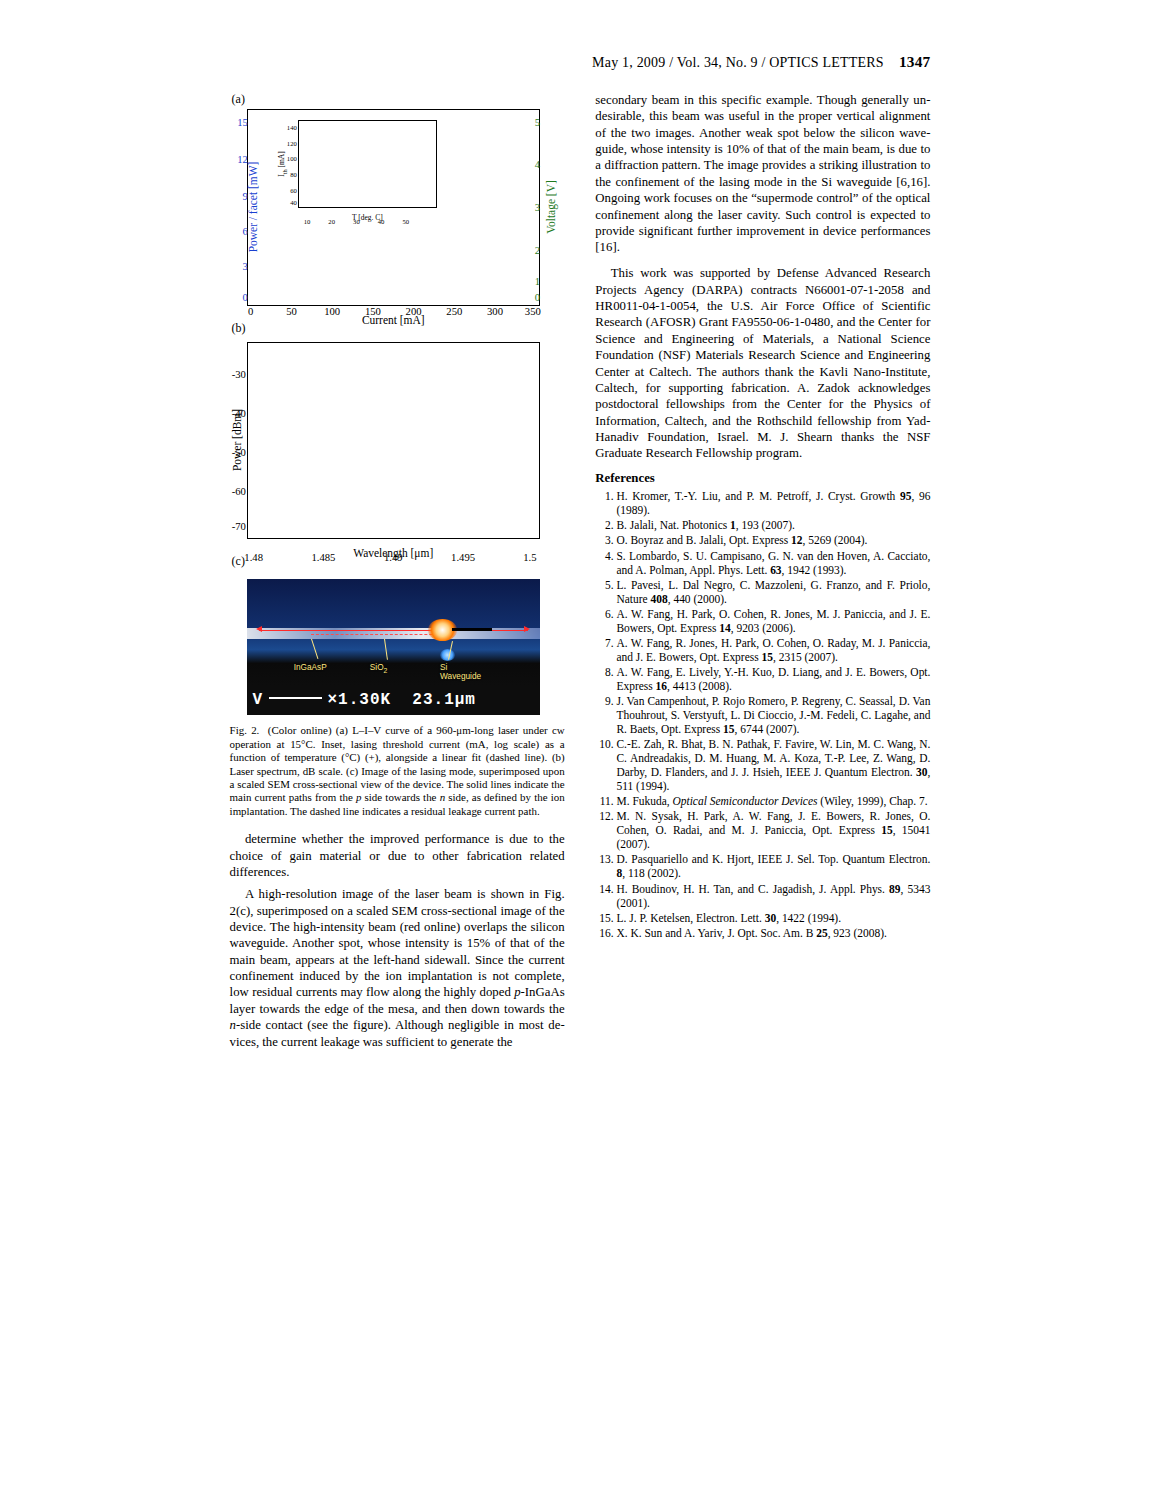May 1, 2009 / Vol. 34, No. 9 / OPTICS LETTERS 1347
(a)
Power / facet [mW]
Voltage [V]
15 12 9 6 3 0
5 4 3 2 1 0
0 50 100 150 200 250 300 350
Current [mA]
Ith [mA]
T [deg. C]
140 120 100 80 60 40
10 20 30 40 50
(b)
Power [dBm]
-30 -40 -50 -60 -70
1.48 1.485 1.49 1.495 1.5
Wavelength [μm]
(c)
InGaAsP
SiO2
Si
Waveguide
V ×1.30K 23.1μm
Fig. 2. (Color online) (a) L–I–V curve of a 960-μm-long laser under cw operation at 15°C. Inset, lasing threshold current (mA, log scale) as a function of temperature (°C) (+), alongside a linear fit (dashed line). (b) Laser spectrum, dB scale. (c) Image of the lasing mode, superimposed upon a scaled SEM cross-sectional view of the device. The solid lines indicate the main current paths from the p side towards the n side, as defined by the ion implantation. The dashed line indicates a residual leakage current path.
determine whether the improved performance is due to the choice of gain material or due to other fabrication related differences.
A high-resolution image of the laser beam is shown in Fig. 2(c), superimposed on a scaled SEM cross-sectional image of the device. The high-intensity beam (red online) overlaps the silicon waveguide. Another spot, whose intensity is 15% of that of the main beam, appears at the left-hand sidewall. Since the current confinement induced by the ion implantation is not complete, low residual currents may flow along the highly doped p-InGaAs layer towards the edge of the mesa, and then down towards the n-side contact (see the figure). Although negligible in most devices, the current leakage was sufficient to generate the
secondary beam in this specific example. Though generally undesirable, this beam was useful in the proper vertical alignment of the two images. Another weak spot below the silicon waveguide, whose intensity is 10% of that of the main beam, is due to a diffraction pattern. The image provides a striking illustration to the confinement of the lasing mode in the Si waveguide [6,16]. Ongoing work focuses on the “supermode control” of the optical confinement along the laser cavity. Such control is expected to provide significant further improvement in device performances [16].
This work was supported by Defense Advanced Research Projects Agency (DARPA) contracts N66001-07-1-2058 and HR0011-04-1-0054, the U.S. Air Force Office of Scientific Research (AFOSR) Grant FA9550-06-1-0480, and the Center for Science and Engineering of Materials, a National Science Foundation (NSF) Materials Research Science and Engineering Center at Caltech. The authors thank the Kavli Nano-Institute, Caltech, for supporting fabrication. A. Zadok acknowledges postdoctoral fellowships from the Center for the Physics of Information, Caltech, and the Rothschild fellowship from Yad-Hanadiv Foundation, Israel. M. J. Shearn thanks the NSF Graduate Research Fellowship program.
References
H. Kromer, T.-Y. Liu, and P. M. Petroff, J. Cryst. Growth 95, 96 (1989).
B. Jalali, Nat. Photonics 1, 193 (2007).
O. Boyraz and B. Jalali, Opt. Express 12, 5269 (2004).
S. Lombardo, S. U. Campisano, G. N. van den Hoven, A. Cacciato, and A. Polman, Appl. Phys. Lett. 63, 1942 (1993).
L. Pavesi, L. Dal Negro, C. Mazzoleni, G. Franzo, and F. Priolo, Nature 408, 440 (2000).
A. W. Fang, H. Park, O. Cohen, R. Jones, M. J. Paniccia, and J. E. Bowers, Opt. Express 14, 9203 (2006).
A. W. Fang, R. Jones, H. Park, O. Cohen, O. Raday, M. J. Paniccia, and J. E. Bowers, Opt. Express 15, 2315 (2007).
A. W. Fang, E. Lively, Y.-H. Kuo, D. Liang, and J. E. Bowers, Opt. Express 16, 4413 (2008).
J. Van Campenhout, P. Rojo Romero, P. Regreny, C. Seassal, D. Van Thouhrout, S. Verstyuft, L. Di Cioccio, J.-M. Fedeli, C. Lagahe, and R. Baets, Opt. Express 15, 6744 (2007).
C.-E. Zah, R. Bhat, B. N. Pathak, F. Favire, W. Lin, M. C. Wang, N. C. Andreadakis, D. M. Huang, M. A. Koza, T.-P. Lee, Z. Wang, D. Darby, D. Flanders, and J. J. Hsieh, IEEE J. Quantum Electron. 30, 511 (1994).
M. Fukuda, Optical Semiconductor Devices (Wiley, 1999), Chap. 7.
M. N. Sysak, H. Park, A. W. Fang, J. E. Bowers, R. Jones, O. Cohen, O. Radai, and M. J. Paniccia, Opt. Express 15, 15041 (2007).
D. Pasquariello and K. Hjort, IEEE J. Sel. Top. Quantum Electron. 8, 118 (2002).
H. Boudinov, H. H. Tan, and C. Jagadish, J. Appl. Phys. 89, 5343 (2001).
L. J. P. Ketelsen, Electron. Lett. 30, 1422 (1994).
X. K. Sun and A. Yariv, J. Opt. Soc. Am. B 25, 923 (2008).